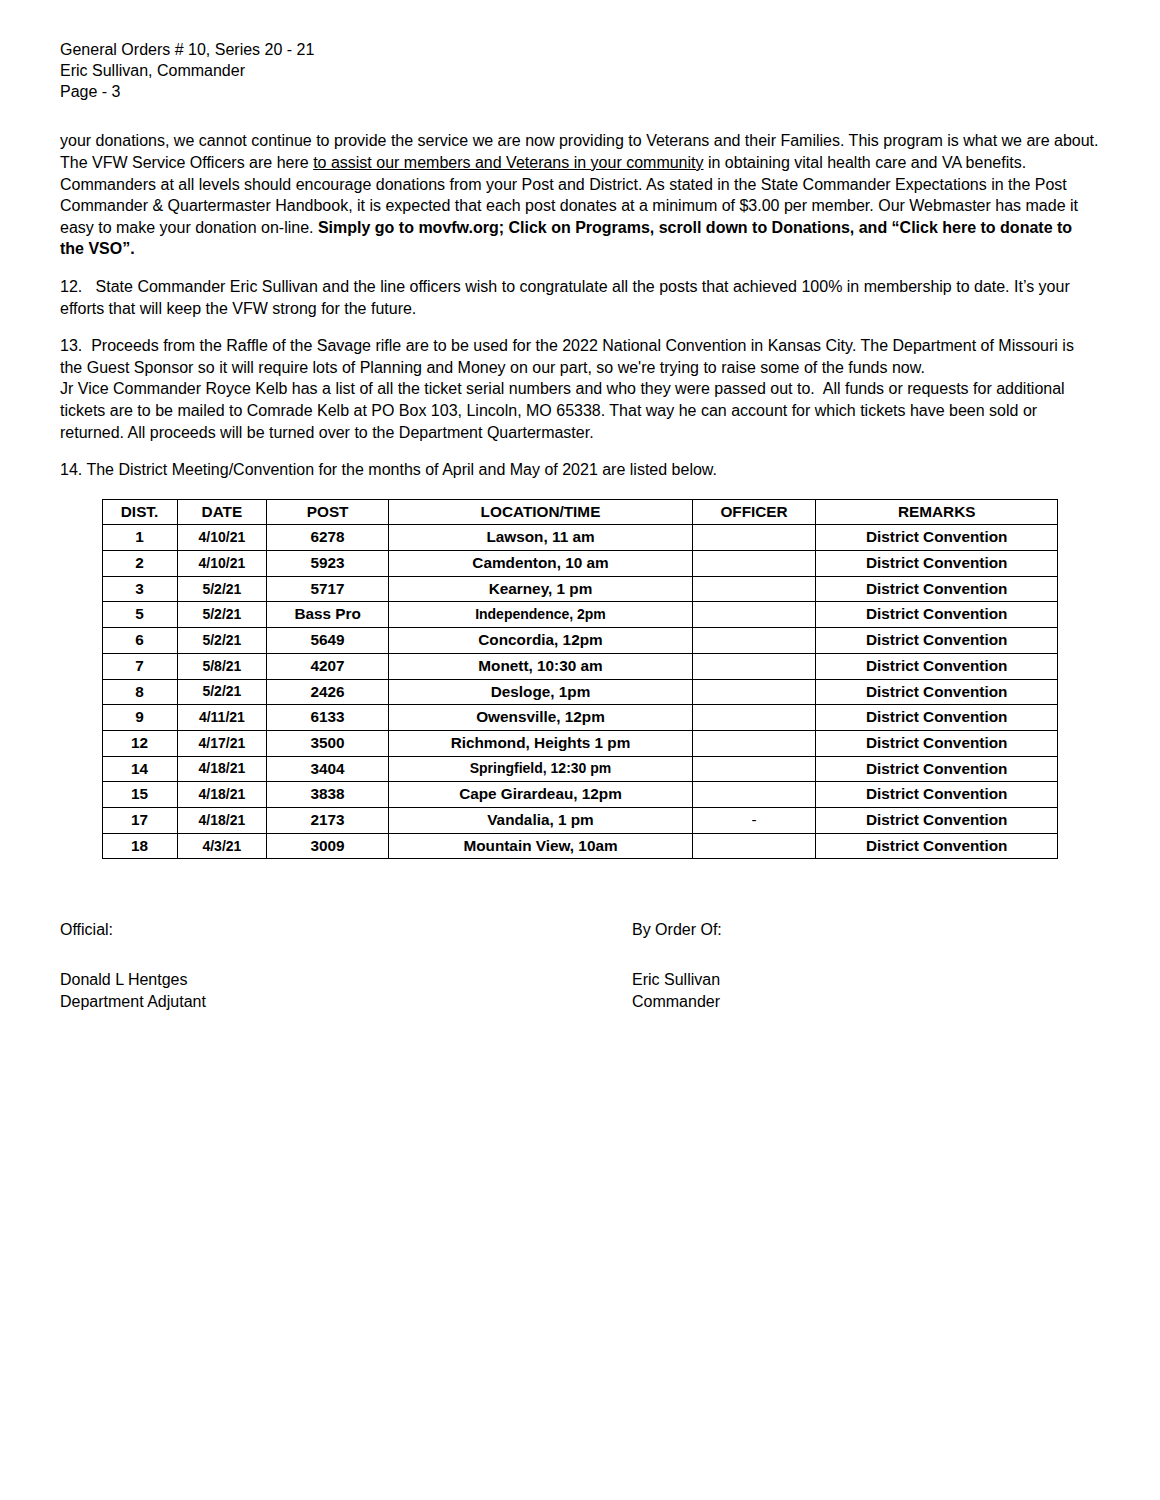General Orders # 10, Series 20 - 21
Eric Sullivan, Commander
Page - 3
your donations, we cannot continue to provide the service we are now providing to Veterans and their Families. This program is what we are about. The VFW Service Officers are here to assist our members and Veterans in your community in obtaining vital health care and VA benefits. Commanders at all levels should encourage donations from your Post and District. As stated in the State Commander Expectations in the Post Commander & Quartermaster Handbook, it is expected that each post donates at a minimum of $3.00 per member. Our Webmaster has made it easy to make your donation on-line. Simply go to movfw.org; Click on Programs, scroll down to Donations, and “Click here to donate to the VSO”.
12. State Commander Eric Sullivan and the line officers wish to congratulate all the posts that achieved 100% in membership to date. It’s your efforts that will keep the VFW strong for the future.
13. Proceeds from the Raffle of the Savage rifle are to be used for the 2022 National Convention in Kansas City. The Department of Missouri is the Guest Sponsor so it will require lots of Planning and Money on our part, so we're trying to raise some of the funds now.
Jr Vice Commander Royce Kelb has a list of all the ticket serial numbers and who they were passed out to. All funds or requests for additional tickets are to be mailed to Comrade Kelb at PO Box 103, Lincoln, MO 65338. That way he can account for which tickets have been sold or returned. All proceeds will be turned over to the Department Quartermaster.
14. The District Meeting/Convention for the months of April and May of 2021 are listed below.
| DIST. | DATE | POST | LOCATION/TIME | OFFICER | REMARKS |
| --- | --- | --- | --- | --- | --- |
| 1 | 4/10/21 | 6278 | Lawson, 11 am | | District Convention |
| 2 | 4/10/21 | 5923 | Camdenton, 10 am | | District Convention |
| 3 | 5/2/21 | 5717 | Kearney, 1 pm | | District Convention |
| 5 | 5/2/21 | Bass Pro | Independence, 2pm | | District Convention |
| 6 | 5/2/21 | 5649 | Concordia, 12pm | | District Convention |
| 7 | 5/8/21 | 4207 | Monett, 10:30 am | | District Convention |
| 8 | 5/2/21 | 2426 | Desloge, 1pm | | District Convention |
| 9 | 4/11/21 | 6133 | Owensville, 12pm | | District Convention |
| 12 | 4/17/21 | 3500 | Richmond, Heights 1 pm | | District Convention |
| 14 | 4/18/21 | 3404 | Springfield, 12:30 pm | | District Convention |
| 15 | 4/18/21 | 3838 | Cape Girardeau, 12pm | | District Convention |
| 17 | 4/18/21 | 2173 | Vandalia, 1 pm | - | District Convention |
| 18 | 4/3/21 | 3009 | Mountain View, 10am | | District Convention |
| Official: | By Order Of: |
| Donald L Hentges | Eric Sullivan |
| Department Adjutant | Commander |